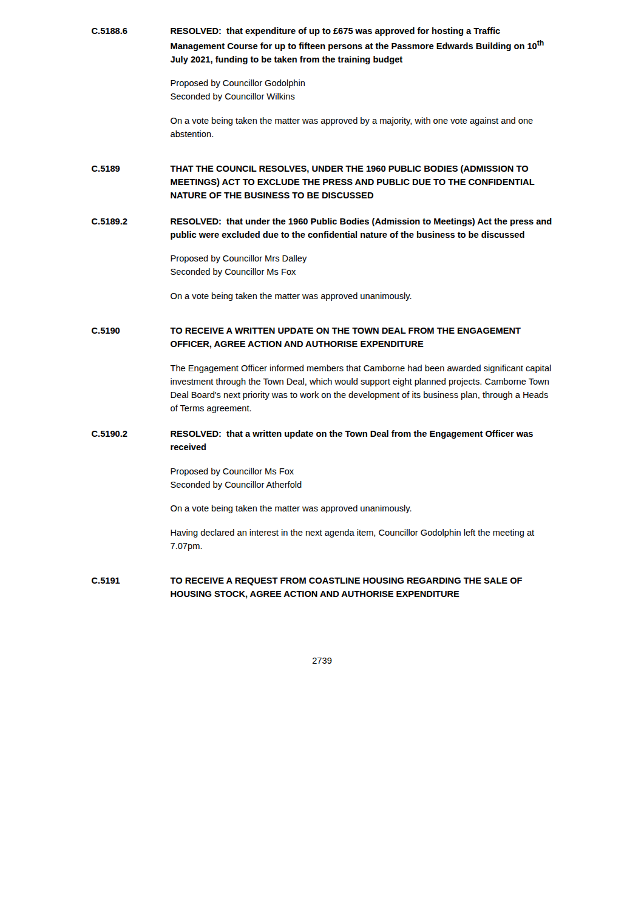C.5188.6
RESOLVED: that expenditure of up to £675 was approved for hosting a Traffic Management Course for up to fifteen persons at the Passmore Edwards Building on 10th July 2021, funding to be taken from the training budget
Proposed by Councillor Godolphin
Seconded by Councillor Wilkins
On a vote being taken the matter was approved by a majority, with one vote against and one abstention.
C.5189
THAT THE COUNCIL RESOLVES, UNDER THE 1960 PUBLIC BODIES (ADMISSION TO MEETINGS) ACT TO EXCLUDE THE PRESS AND PUBLIC DUE TO THE CONFIDENTIAL NATURE OF THE BUSINESS TO BE DISCUSSED
C.5189.2
RESOLVED: that under the 1960 Public Bodies (Admission to Meetings) Act the press and public were excluded due to the confidential nature of the business to be discussed
Proposed by Councillor Mrs Dalley
Seconded by Councillor Ms Fox
On a vote being taken the matter was approved unanimously.
C.5190
TO RECEIVE A WRITTEN UPDATE ON THE TOWN DEAL FROM THE ENGAGEMENT OFFICER, AGREE ACTION AND AUTHORISE EXPENDITURE
The Engagement Officer informed members that Camborne had been awarded significant capital investment through the Town Deal, which would support eight planned projects. Camborne Town Deal Board's next priority was to work on the development of its business plan, through a Heads of Terms agreement.
C.5190.2
RESOLVED: that a written update on the Town Deal from the Engagement Officer was received
Proposed by Councillor Ms Fox
Seconded by Councillor Atherfold
On a vote being taken the matter was approved unanimously.
Having declared an interest in the next agenda item, Councillor Godolphin left the meeting at 7.07pm.
C.5191
TO RECEIVE A REQUEST FROM COASTLINE HOUSING REGARDING THE SALE OF HOUSING STOCK, AGREE ACTION AND AUTHORISE EXPENDITURE
2739